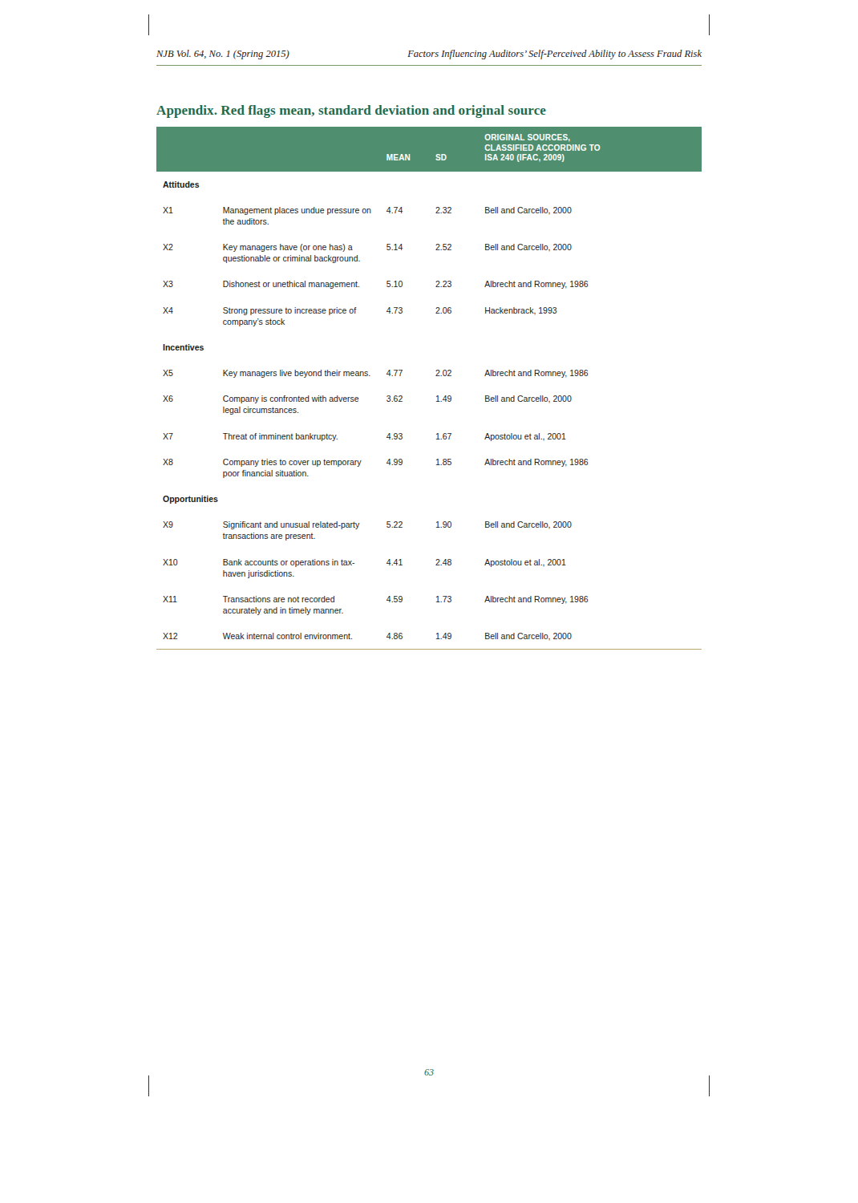NJB Vol. 64, No. 1 (Spring 2015) Factors Influencing Auditors’ Self-Perceived Ability to Assess Fraud Risk
Appendix. Red flags mean, standard deviation and original source
| | | MEAN | SD | ORIGINAL SOURCES, CLASSIFIED ACCORDING TO ISA 240 (IFAC, 2009) |
| --- | --- | --- | --- | --- |
| Attitudes |
| X1 | Management places undue pressure on the auditors. | 4.74 | 2.32 | Bell and Carcello, 2000 |
| X2 | Key managers have (or one has) a questionable or criminal background. | 5.14 | 2.52 | Bell and Carcello, 2000 |
| X3 | Dishonest or unethical management. | 5.10 | 2.23 | Albrecht and Romney, 1986 |
| X4 | Strong pressure to increase price of company’s stock | 4.73 | 2.06 | Hackenbrack, 1993 |
| Incentives |
| X5 | Key managers live beyond their means. | 4.77 | 2.02 | Albrecht and Romney, 1986 |
| X6 | Company is confronted with adverse legal circumstances. | 3.62 | 1.49 | Bell and Carcello, 2000 |
| X7 | Threat of imminent bankruptcy. | 4.93 | 1.67 | Apostolou et al., 2001 |
| X8 | Company tries to cover up temporary poor financial situation. | 4.99 | 1.85 | Albrecht and Romney, 1986 |
| Opportunities |
| X9 | Significant and unusual related-party transactions are present. | 5.22 | 1.90 | Bell and Carcello, 2000 |
| X10 | Bank accounts or operations in tax-haven jurisdictions. | 4.41 | 2.48 | Apostolou et al., 2001 |
| X11 | Transactions are not recorded accurately and in timely manner. | 4.59 | 1.73 | Albrecht and Romney, 1986 |
| X12 | Weak internal control environment. | 4.86 | 1.49 | Bell and Carcello, 2000 |
63